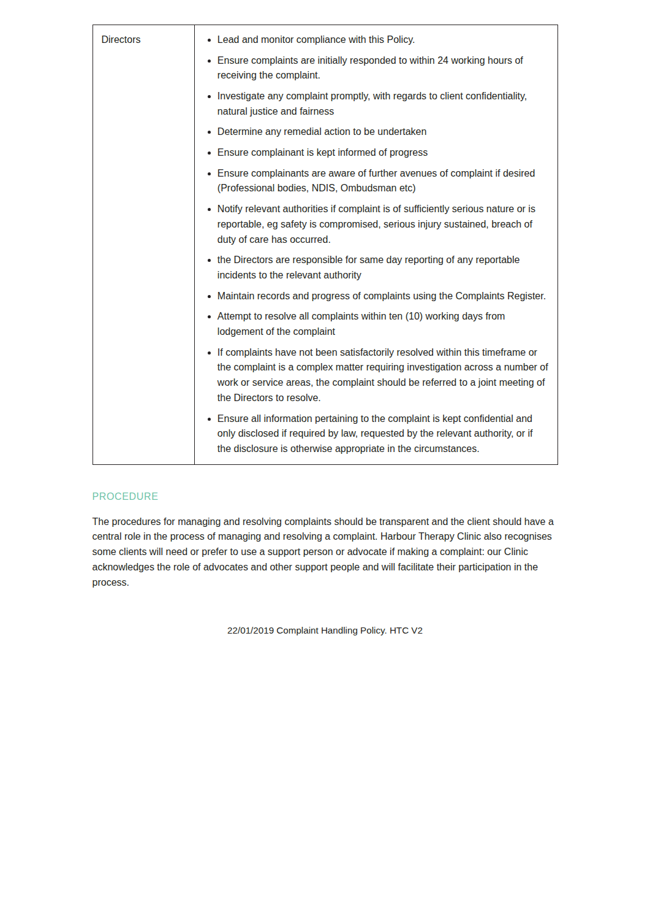| Directors | Lead and monitor compliance with this Policy. Ensure complaints are initially responded to within 24 working hours of receiving the complaint. Investigate any complaint promptly, with regards to client confidentiality, natural justice and fairness Determine any remedial action to be undertaken Ensure complainant is kept informed of progress Ensure complainants are aware of further avenues of complaint if desired (Professional bodies, NDIS, Ombudsman etc) Notify relevant authorities if complaint is of sufficiently serious nature or is reportable, eg safety is compromised, serious injury sustained, breach of duty of care has occurred. the Directors are responsible for same day reporting of any reportable incidents to the relevant authority Maintain records and progress of complaints using the Complaints Register. Attempt to resolve all complaints within ten (10) working days from lodgement of the complaint If complaints have not been satisfactorily resolved within this timeframe or the complaint is a complex matter requiring investigation across a number of work or service areas, the complaint should be referred to a joint meeting of the Directors to resolve. Ensure all information pertaining to the complaint is kept confidential and only disclosed if required by law, requested by the relevant authority, or if the disclosure is otherwise appropriate in the circumstances. |
PROCEDURE
The procedures for managing and resolving complaints should be transparent and the client should have a central role in the process of managing and resolving a complaint. Harbour Therapy Clinic also recognises some clients will need or prefer to use a support person or advocate if making a complaint: our Clinic acknowledges the role of advocates and other support people and will facilitate their participation in the process.
22/01/2019 Complaint Handling Policy. HTC V2